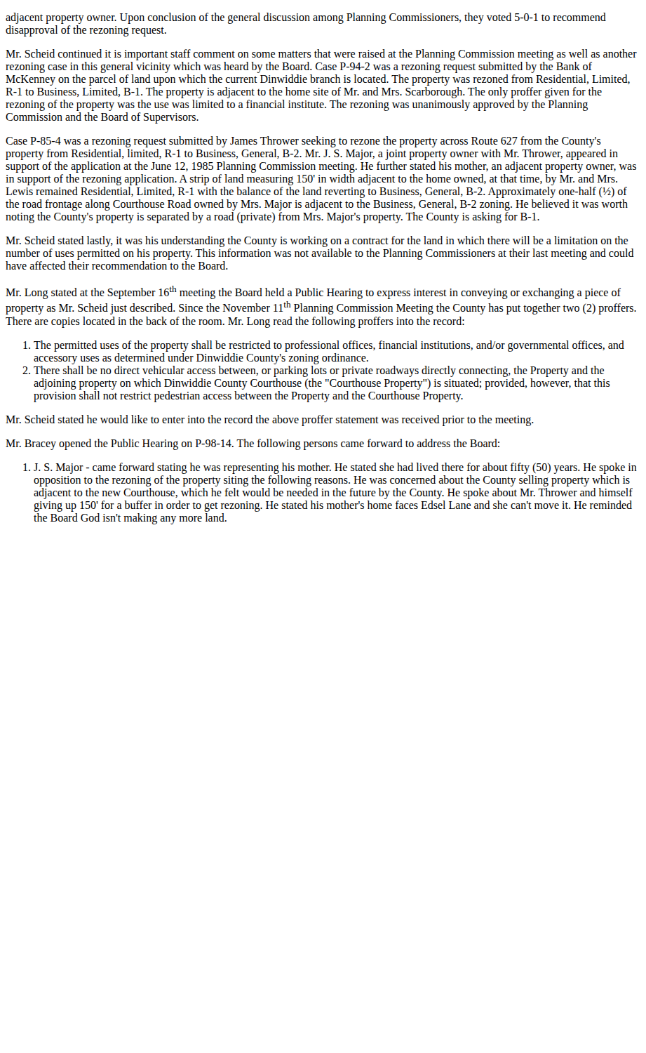adjacent property owner. Upon conclusion of the general discussion among Planning Commissioners, they voted 5-0-1 to recommend disapproval of the rezoning request.
Mr. Scheid continued it is important staff comment on some matters that were raised at the Planning Commission meeting as well as another rezoning case in this general vicinity which was heard by the Board. Case P-94-2 was a rezoning request submitted by the Bank of McKenney on the parcel of land upon which the current Dinwiddie branch is located. The property was rezoned from Residential, Limited, R-1 to Business, Limited, B-1. The property is adjacent to the home site of Mr. and Mrs. Scarborough. The only proffer given for the rezoning of the property was the use was limited to a financial institute. The rezoning was unanimously approved by the Planning Commission and the Board of Supervisors.
Case P-85-4 was a rezoning request submitted by James Thrower seeking to rezone the property across Route 627 from the County's property from Residential, limited, R-1 to Business, General, B-2. Mr. J. S. Major, a joint property owner with Mr. Thrower, appeared in support of the application at the June 12, 1985 Planning Commission meeting. He further stated his mother, an adjacent property owner, was in support of the rezoning application. A strip of land measuring 150' in width adjacent to the home owned, at that time, by Mr. and Mrs. Lewis remained Residential, Limited, R-1 with the balance of the land reverting to Business, General, B-2. Approximately one-half (½) of the road frontage along Courthouse Road owned by Mrs. Major is adjacent to the Business, General, B-2 zoning. He believed it was worth noting the County's property is separated by a road (private) from Mrs. Major's property. The County is asking for B-1.
Mr. Scheid stated lastly, it was his understanding the County is working on a contract for the land in which there will be a limitation on the number of uses permitted on his property. This information was not available to the Planning Commissioners at their last meeting and could have affected their recommendation to the Board.
Mr. Long stated at the September 16th meeting the Board held a Public Hearing to express interest in conveying or exchanging a piece of property as Mr. Scheid just described. Since the November 11th Planning Commission Meeting the County has put together two (2) proffers. There are copies located in the back of the room. Mr. Long read the following proffers into the record:
The permitted uses of the property shall be restricted to professional offices, financial institutions, and/or governmental offices, and accessory uses as determined under Dinwiddie County's zoning ordinance.
There shall be no direct vehicular access between, or parking lots or private roadways directly connecting, the Property and the adjoining property on which Dinwiddie County Courthouse (the "Courthouse Property") is situated; provided, however, that this provision shall not restrict pedestrian access between the Property and the Courthouse Property.
Mr. Scheid stated he would like to enter into the record the above proffer statement was received prior to the meeting.
Mr. Bracey opened the Public Hearing on P-98-14. The following persons came forward to address the Board:
J. S. Major - came forward stating he was representing his mother. He stated she had lived there for about fifty (50) years. He spoke in opposition to the rezoning of the property siting the following reasons. He was concerned about the County selling property which is adjacent to the new Courthouse, which he felt would be needed in the future by the County. He spoke about Mr. Thrower and himself giving up 150' for a buffer in order to get rezoning. He stated his mother's home faces Edsel Lane and she can't move it. He reminded the Board God isn't making any more land.